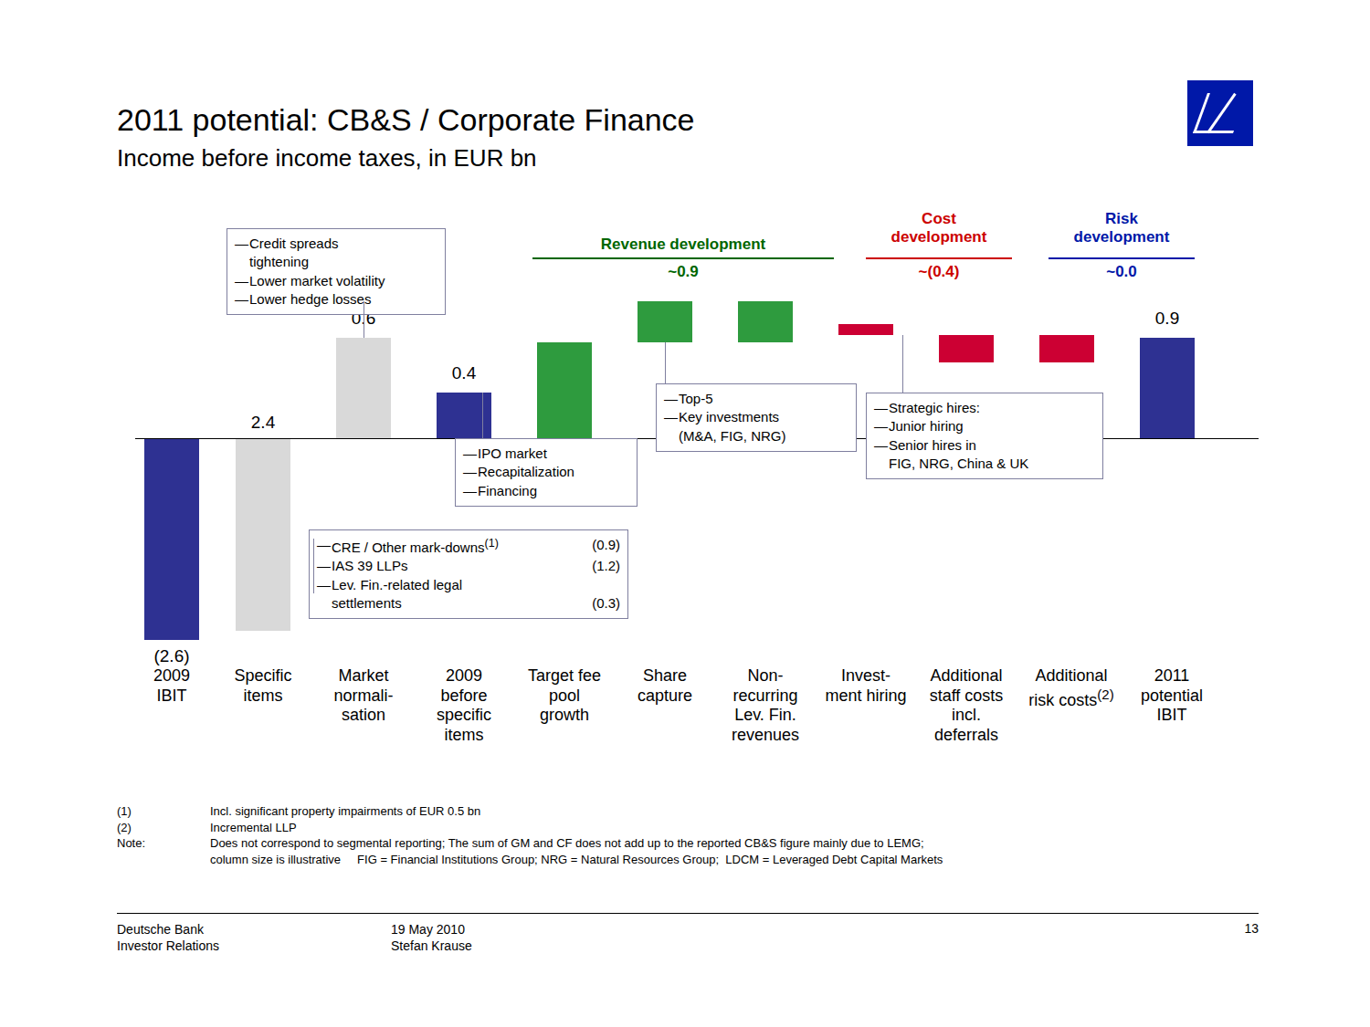2011 potential: CB&S / Corporate Finance
Income before income taxes, in EUR bn
Revenue development
Cost
development
Risk
development
~0.9
~(0.4)
~0.0
(2.6)
2.4
0.6
0.4
0.9
Credit spreads
tightening
Lower market volatility
Lower hedge losses
IPO market
Recapitalization
Financing
Top-5
Key investments
(M&A, FIG, NRG)
Strategic hires:
Junior hiring
Senior hires in
FIG, NRG, China & UK
CRE / Other mark-downs(1)(0.9)
IAS 39 LLPs(1.2)
Lev. Fin.-related legal
settlements(0.3)
2009
IBIT
Specific
items
Market
normali-
sation
2009
before
specific
items
Target fee
pool
growth
Share
capture
Non-
recurring
Lev. Fin.
revenues
Invest-
ment hiring
Additional
staff costs
incl.
deferrals
Additional
risk costs(2)
2011
potential
IBIT
| (1) | | Incl. significant property impairments of EUR 0.5 bn |
| (2) | | Incremental LLP |
| Note: | | Does not correspond to segmental reporting; The sum of GM and CF does not add up to the reported CB&S figure mainly due to LEMG; |
| | | column size is illustrative FIG = Financial Institutions Group; NRG = Natural Resources Group; LDCM = Leveraged Debt Capital Markets |
Deutsche Bank
Investor Relations
19 May 2010
Stefan Krause
13